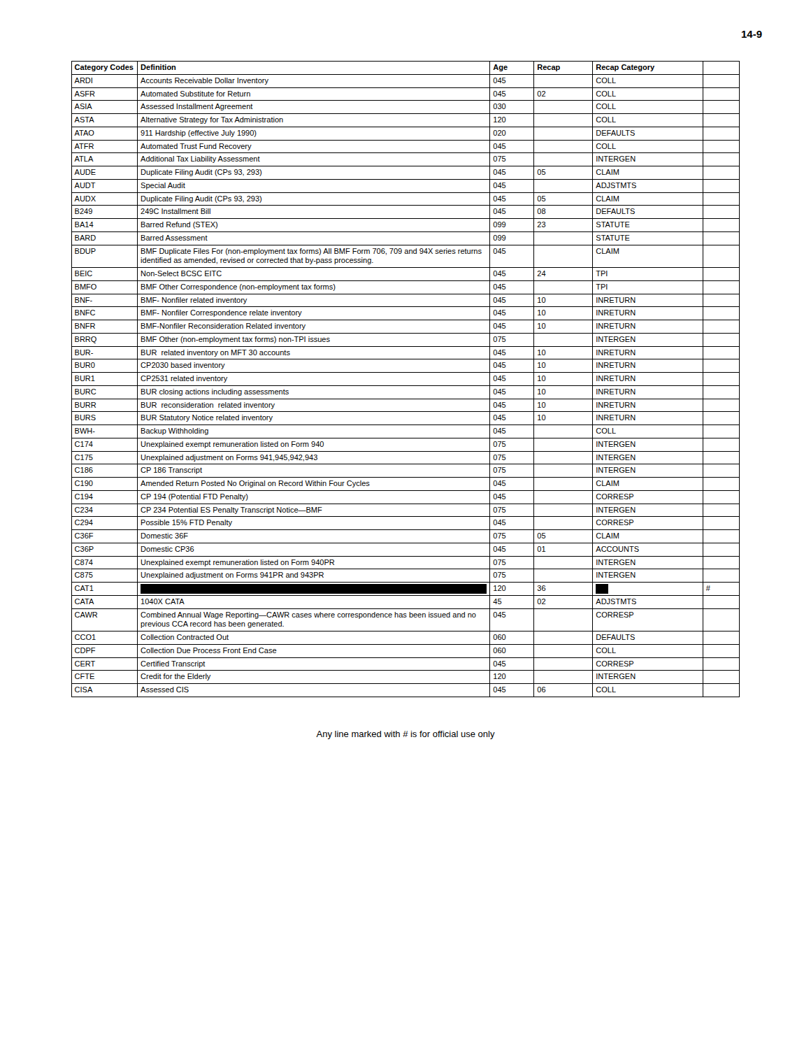14-9
| Category Codes | Definition | Age | Recap | Recap Category | |
| --- | --- | --- | --- | --- | --- |
| ARDI | Accounts Receivable Dollar Inventory | 045 | | COLL | |
| ASFR | Automated Substitute for Return | 045 | 02 | COLL | |
| ASIA | Assessed Installment Agreement | 030 | | COLL | |
| ASTA | Alternative Strategy for Tax Administration | 120 | | COLL | |
| ATAO | 911 Hardship (effective July 1990) | 020 | | DEFAULTS | |
| ATFR | Automated Trust Fund Recovery | 045 | | COLL | |
| ATLA | Additional Tax Liability Assessment | 075 | | INTERGEN | |
| AUDE | Duplicate Filing Audit (CPs 93, 293) | 045 | 05 | CLAIM | |
| AUDT | Special Audit | 045 | | ADJSTMTS | |
| AUDX | Duplicate Filing Audit (CPs 93, 293) | 045 | 05 | CLAIM | |
| B249 | 249C Installment Bill | 045 | 08 | DEFAULTS | |
| BA14 | Barred Refund (STEX) | 099 | 23 | STATUTE | |
| BARD | Barred Assessment | 099 | | STATUTE | |
| BDUP | BMF Duplicate Files For (non-employment tax forms) All BMF Form 706, 709 and 94X series returns identified as amended, revised or corrected that by-pass processing. | 045 | | CLAIM | |
| BEIC | Non-Select BCSC EITC | 045 | 24 | TPI | |
| BMFO | BMF Other Correspondence (non-employment tax forms) | 045 | | TPI | |
| BNF- | BMF- Nonfiler related inventory | 045 | 10 | INRETURN | |
| BNFC | BMF- Nonfiler Correspondence relate inventory | 045 | 10 | INRETURN | |
| BNFR | BMF-Nonfiler Reconsideration Related inventory | 045 | 10 | INRETURN | |
| BRRQ | BMF Other (non-employment tax forms) non-TPI issues | 075 | | INTERGEN | |
| BUR- | BUR related inventory on MFT 30 accounts | 045 | 10 | INRETURN | |
| BUR0 | CP2030 based inventory | 045 | 10 | INRETURN | |
| BUR1 | CP2531 related inventory | 045 | 10 | INRETURN | |
| BURC | BUR closing actions including assessments | 045 | 10 | INRETURN | |
| BURR | BUR reconsideration related inventory | 045 | 10 | INRETURN | |
| BURS | BUR Statutory Notice related inventory | 045 | 10 | INRETURN | |
| BWH- | Backup Withholding | 045 | | COLL | |
| C174 | Unexplained exempt remuneration listed on Form 940 | 075 | | INTERGEN | |
| C175 | Unexplained adjustment on Forms 941,945,942,943 | 075 | | INTERGEN | |
| C186 | CP 186 Transcript | 075 | | INTERGEN | |
| C190 | Amended Return Posted No Original on Record Within Four Cycles | 045 | | CLAIM | |
| C194 | CP 194 (Potential FTD Penalty) | 045 | | CORRESP | |
| C234 | CP 234 Potential ES Penalty Transcript Notice—BMF | 075 | | INTERGEN | |
| C294 | Possible 15% FTD Penalty | 045 | | CORRESP | |
| C36F | Domestic 36F | 075 | 05 | CLAIM | |
| C36P | Domestic CP36 | 045 | 01 | ACCOUNTS | |
| C874 | Unexplained exempt remuneration listed on Form 940PR | 075 | | INTERGEN | |
| C875 | Unexplained adjustment on Forms 941PR and 943PR | 075 | | INTERGEN | |
| CAT1 | | 120 | 36 | | # |
| CATA | 1040X CATA | 45 | 02 | ADJSTMTS | |
| CAWR | Combined Annual Wage Reporting—CAWR cases where correspondence has been issued and no previous CCA record has been generated. | 045 | | CORRESP | |
| CCO1 | Collection Contracted Out | 060 | | DEFAULTS | |
| CDPF | Collection Due Process Front End Case | 060 | | COLL | |
| CERT | Certified Transcript | 045 | | CORRESP | |
| CFTE | Credit for the Elderly | 120 | | INTERGEN | |
| CISA | Assessed CIS | 045 | 06 | COLL | |
Any line marked with # is for official use only